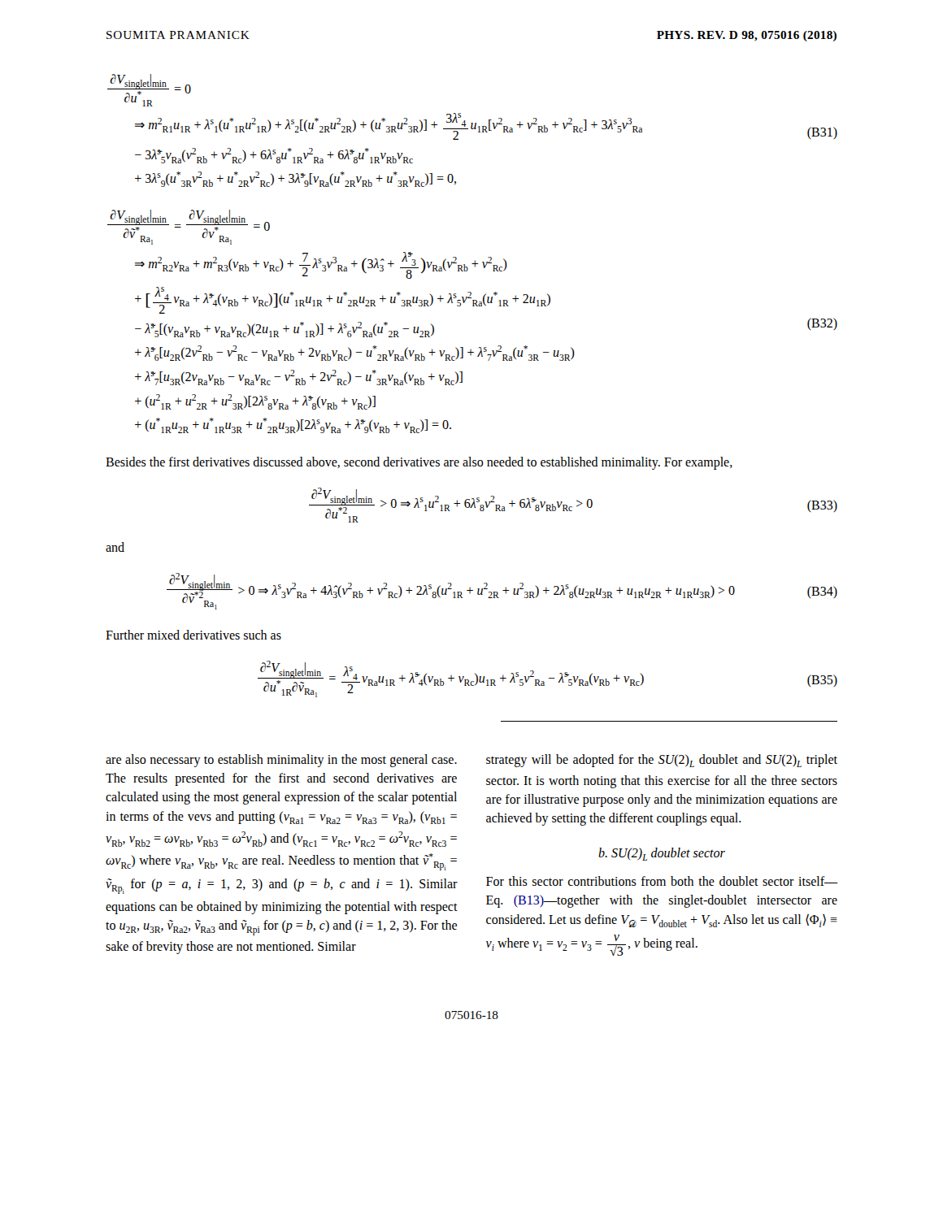Soumita Pramanick
Phys. Rev. D 98, 075016 (2018)
∂Vsinglet|min∂u*1R = 0
⇒ m2R1u1R + λs1(u*1Ru21R) + λs2[(u*2Ru22R) + (u*3Ru23R)] + 3λs42 u1R[v2Ra + v2Rb + v2Rc] + 3λs5v3Ra
− 3λ̃s5vRa(v2Rb + v2Rc) + 6λs8u*1Rv2Ra + 6λ̃s8u*1RvRbvRc
+ 3λs9(u*3Rv2Rb + u*2Rv2Rc) + 3λ̃s9[vRa(u*2RvRb + u*3RvRc)] = 0,
(B31)
∂Vsinglet|min∂ṽ*Ra1 = ∂Vsinglet|min∂v*Ra1 = 0
⇒ m2R2vRa + m2R3(vRb + vRc) + 72 λs3v3Ra + (3λ̂3 + λ̃s38) vRa(v2Rb + v2Rc)
+ [λs42 vRa + λ̃s4(vRb + vRc)](u*1Ru1R + u*2Ru2R + u*3Ru3R) + λs5v2Ra(u*1R + 2u1R)
− λ̃s5[(vRavRb + vRavRc)(2u1R + u*1R)] + λs6v2Ra(u*2R − u2R)
+ λ̃s6[u2R(2v2Rb − v2Rc − vRavRb + 2vRbvRc) − u*2RvRa(vRb + vRc)] + λs7v2Ra(u*3R − u3R)
+ λ̃s7[u3R(2vRavRb − vRavRc − v2Rb + 2v2Rc) − u*3RvRa(vRb + vRc)]
+ (u21R + u22R + u23R)[2λs8vRa + λ̃s8(vRb + vRc)]
+ (u*1Ru2R + u*1Ru3R + u*2Ru3R)[2λs9vRa + λ̃s9(vRb + vRc)] = 0.
(B32)
Besides the first derivatives discussed above, second derivatives are also needed to established minimality. For example,
∂2Vsinglet|min∂u*21R > 0 ⇒ λs1u21R + 6λs8v2Ra + 6λ̃s8vRbvRc > 0
(B33)
and
∂2Vsinglet|min∂ṽ*2Ra1 > 0 ⇒ λs3v2Ra + 4λ̂3(v2Rb + v2Rc) + 2λs8(u21R + u22R + u23R) + 2λs8(u2Ru3R + u1Ru2R + u1Ru3R) > 0
(B34)
Further mixed derivatives such as
∂2Vsinglet|min∂u*1R∂ṽRa1 = λs42 vRau1R + λ̃s4(vRb + vRc)u1R + λs5v2Ra − λ̃s5vRa(vRb + vRc)
(B35)
are also necessary to establish minimality in the most general case. The results presented for the first and second derivatives are calculated using the most general expression of the scalar potential in terms of the vevs and putting (vRa1 = vRa2 = vRa3 = vRa), (vRb1 = vRb, vRb2 = ωvRb, vRb3 = ω2vRb) and (vRc1 = vRc, vRc2 = ω2vRc, vRc3 = ωvRc) where vRa, vRb, vRc are real. Needless to mention that ṽ*Rpi = ṽRpi for (p = a, i = 1, 2, 3) and (p = b, c and i = 1). Similar equations can be obtained by minimizing the potential with respect to u2R, u3R, ṽRa2, ṽRa3 and ṽRpi for (p = b, c) and (i = 1, 2, 3). For the sake of brevity those are not mentioned. Similar
strategy will be adopted for the SU(2)L doublet and SU(2)L triplet sector. It is worth noting that this exercise for all the three sectors are for illustrative purpose only and the minimization equations are achieved by setting the different couplings equal.
b. SU(2)L doublet sector
For this sector contributions from both the doublet sector itself—Eq. (B13)—together with the singlet-doublet intersector are considered. Let us define V𝒟 = Vdoublet + Vsd. Also let us call ⟨Φi⟩ ≡ vi where v1 = v2 = v3 = v√3, v being real.
075016-18